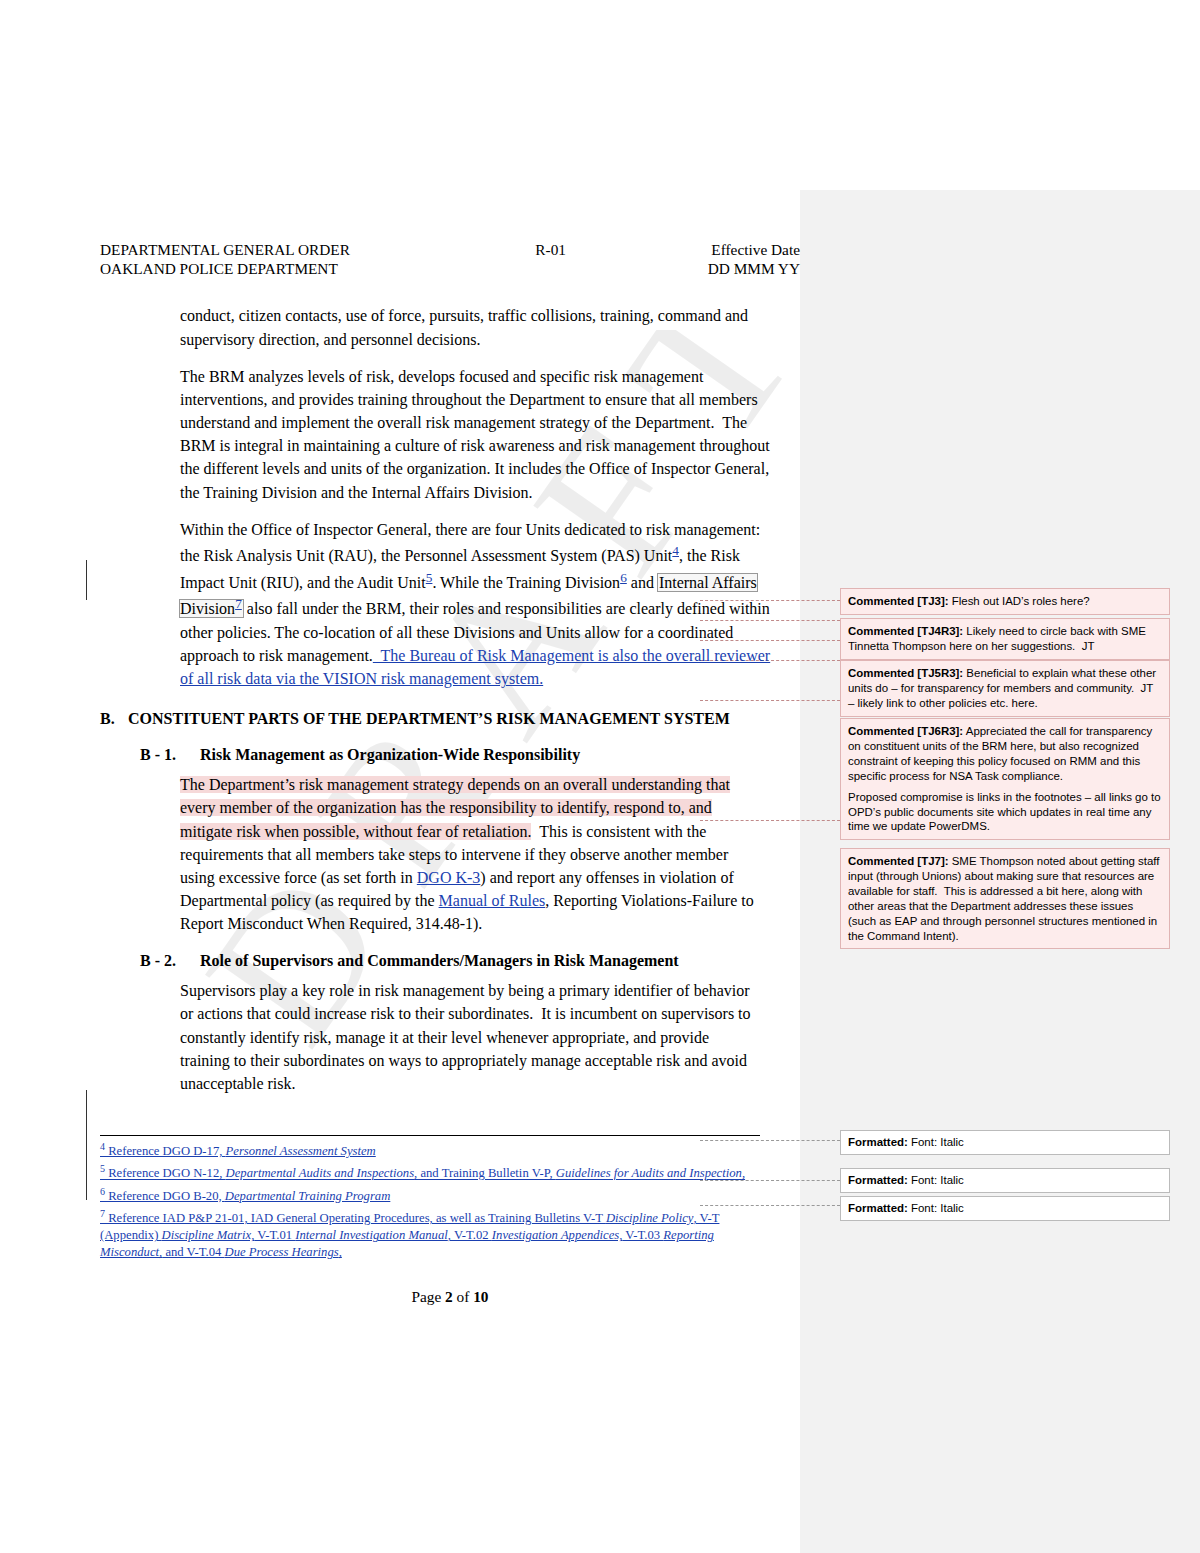DRAFT
DEPARTMENTAL GENERAL ORDER R-01 Effective Date
OAKLAND POLICE DEPARTMENT DD MMM YY
conduct, citizen contacts, use of force, pursuits, traffic collisions, training, command and supervisory direction, and personnel decisions.
The BRM analyzes levels of risk, develops focused and specific risk management interventions, and provides training throughout the Department to ensure that all members understand and implement the overall risk management strategy of the Department. The BRM is integral in maintaining a culture of risk awareness and risk management throughout the different levels and units of the organization. It includes the Office of Inspector General, the Training Division and the Internal Affairs Division.
Within the Office of Inspector General, there are four Units dedicated to risk management: the Risk Analysis Unit (RAU), the Personnel Assessment System (PAS) Unit4, the Risk Impact Unit (RIU), and the Audit Unit5. While the Training Division6 and Internal Affairs Division7 also fall under the BRM, their roles and responsibilities are clearly defined within other policies. The co-location of all these Divisions and Units allow for a coordinated approach to risk management. The Bureau of Risk Management is also the overall reviewer of all risk data via the VISION risk management system.
B. CONSTITUENT PARTS OF THE DEPARTMENT’S RISK MANAGEMENT SYSTEM
B - 1. Risk Management as Organization-Wide Responsibility
The Department’s risk management strategy depends on an overall understanding that every member of the organization has the responsibility to identify, respond to, and mitigate risk when possible, without fear of retaliation. This is consistent with the requirements that all members take steps to intervene if they observe another member using excessive force (as set forth in DGO K-3) and report any offenses in violation of Departmental policy (as required by the Manual of Rules, Reporting Violations-Failure to Report Misconduct When Required, 314.48-1).
B - 2. Role of Supervisors and Commanders/Managers in Risk Management
Supervisors play a key role in risk management by being a primary identifier of behavior or actions that could increase risk to their subordinates. It is incumbent on supervisors to constantly identify risk, manage it at their level whenever appropriate, and provide training to their subordinates on ways to appropriately manage acceptable risk and avoid unacceptable risk.
4 Reference DGO D-17, Personnel Assessment System
5 Reference DGO N-12, Departmental Audits and Inspections, and Training Bulletin V-P, Guidelines for Audits and Inspection,
6 Reference DGO B-20, Departmental Training Program
7 Reference IAD P&P 21-01, IAD General Operating Procedures, as well as Training Bulletins V-T Discipline Policy, V-T (Appendix) Discipline Matrix, V-T.01 Internal Investigation Manual, V-T.02 Investigation Appendices, V-T.03 Reporting Misconduct, and V-T.04 Due Process Hearings,
Page 2 of 10
Commented [TJ3]: Flesh out IAD’s roles here?
Commented [TJ4R3]: Likely need to circle back with SME Tinnetta Thompson here on her suggestions. JT
Commented [TJ5R3]: Beneficial to explain what these other units do – for transparency for members and community. JT – likely link to other policies etc. here.
Commented [TJ6R3]: Appreciated the call for transparency on constituent units of the BRM here, but also recognized constraint of keeping this policy focused on RMM and this specific process for NSA Task compliance.
Proposed compromise is links in the footnotes – all links go to OPD’s public documents site which updates in real time any time we update PowerDMS.
Commented [TJ7]: SME Thompson noted about getting staff input (through Unions) about making sure that resources are available for staff. This is addressed a bit here, along with other areas that the Department addresses these issues (such as EAP and through personnel structures mentioned in the Command Intent).
Formatted: Font: Italic
Formatted: Font: Italic
Formatted: Font: Italic